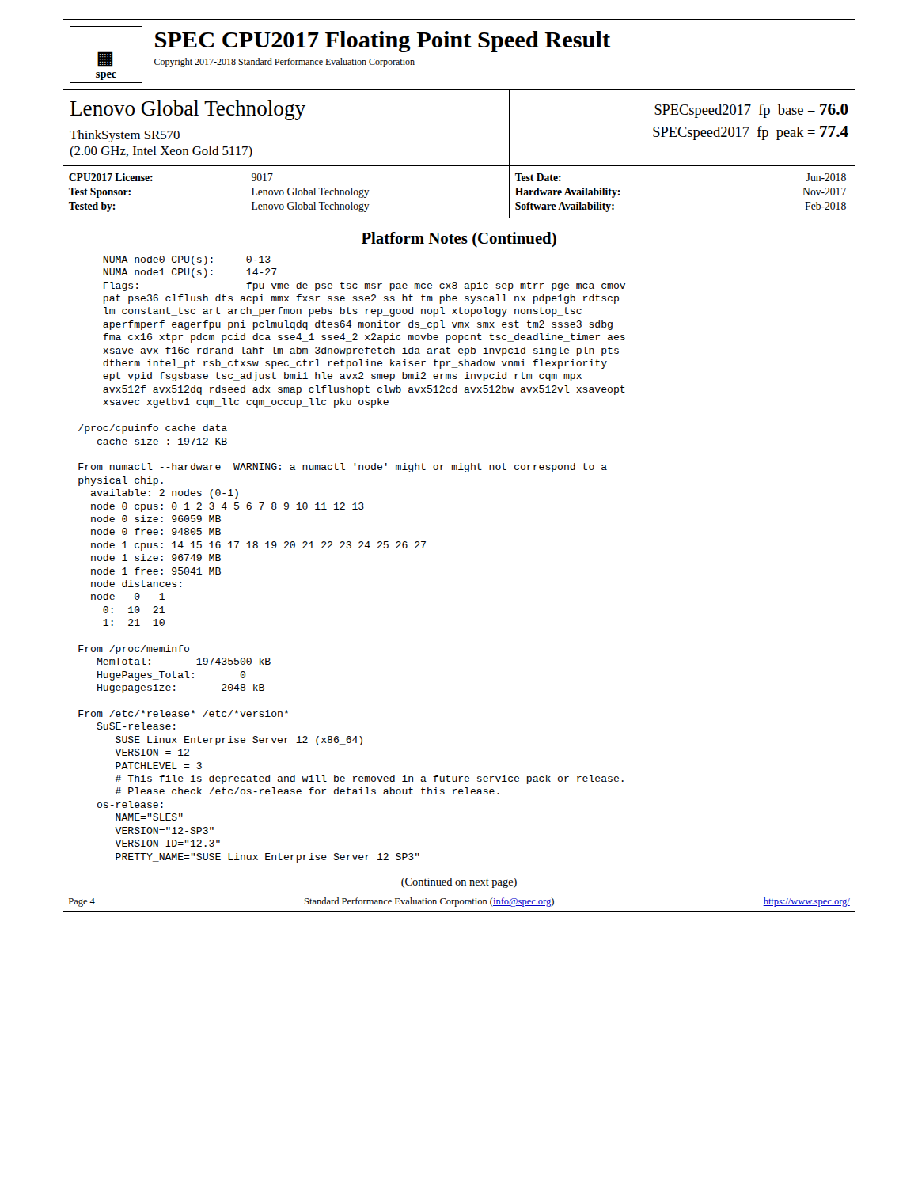▦
spec
SPEC CPU2017 Floating Point Speed Result
Copyright 2017-2018 Standard Performance Evaluation Corporation
Lenovo Global Technology
ThinkSystem SR570
(2.00 GHz, Intel Xeon Gold 5117)
SPECspeed2017_fp_base = 76.0
SPECspeed2017_fp_peak = 77.4
| CPU2017 License: | 9017 |
| Test Sponsor: | Lenovo Global Technology |
| Tested by: | Lenovo Global Technology |
| Test Date: | Jun-2018 |
| Hardware Availability: | Nov-2017 |
| Software Availability: | Feb-2018 |
Platform Notes (Continued)
     NUMA node0 CPU(s):     0-13
     NUMA node1 CPU(s):     14-27
     Flags:                 fpu vme de pse tsc msr pae mce cx8 apic sep mtrr pge mca cmov
     pat pse36 clflush dts acpi mmx fxsr sse sse2 ss ht tm pbe syscall nx pdpe1gb rdtscp
     lm constant_tsc art arch_perfmon pebs bts rep_good nopl xtopology nonstop_tsc
     aperfmperf eagerfpu pni pclmulqdq dtes64 monitor ds_cpl vmx smx est tm2 ssse3 sdbg
     fma cx16 xtpr pdcm pcid dca sse4_1 sse4_2 x2apic movbe popcnt tsc_deadline_timer aes
     xsave avx f16c rdrand lahf_lm abm 3dnowprefetch ida arat epb invpcid_single pln pts
     dtherm intel_pt rsb_ctxsw spec_ctrl retpoline kaiser tpr_shadow vnmi flexpriority
     ept vpid fsgsbase tsc_adjust bmi1 hle avx2 smep bmi2 erms invpcid rtm cqm mpx
     avx512f avx512dq rdseed adx smap clflushopt clwb avx512cd avx512bw avx512vl xsaveopt
     xsavec xgetbv1 cqm_llc cqm_occup_llc pku ospke

 /proc/cpuinfo cache data
    cache size : 19712 KB

 From numactl --hardware  WARNING: a numactl 'node' might or might not correspond to a
 physical chip.
   available: 2 nodes (0-1)
   node 0 cpus: 0 1 2 3 4 5 6 7 8 9 10 11 12 13
   node 0 size: 96059 MB
   node 0 free: 94805 MB
   node 1 cpus: 14 15 16 17 18 19 20 21 22 23 24 25 26 27
   node 1 size: 96749 MB
   node 1 free: 95041 MB
   node distances:
   node   0   1
     0:  10  21
     1:  21  10

 From /proc/meminfo
    MemTotal:       197435500 kB
    HugePages_Total:       0
    Hugepagesize:       2048 kB

 From /etc/*release* /etc/*version*
    SuSE-release:
       SUSE Linux Enterprise Server 12 (x86_64)
       VERSION = 12
       PATCHLEVEL = 3
       # This file is deprecated and will be removed in a future service pack or release.
       # Please check /etc/os-release for details about this release.
    os-release:
       NAME="SLES"
       VERSION="12-SP3"
       VERSION_ID="12.3"
       PRETTY_NAME="SUSE Linux Enterprise Server 12 SP3"
(Continued on next page)
Page 4 Standard Performance Evaluation Corporation (info@spec.org) https://www.spec.org/